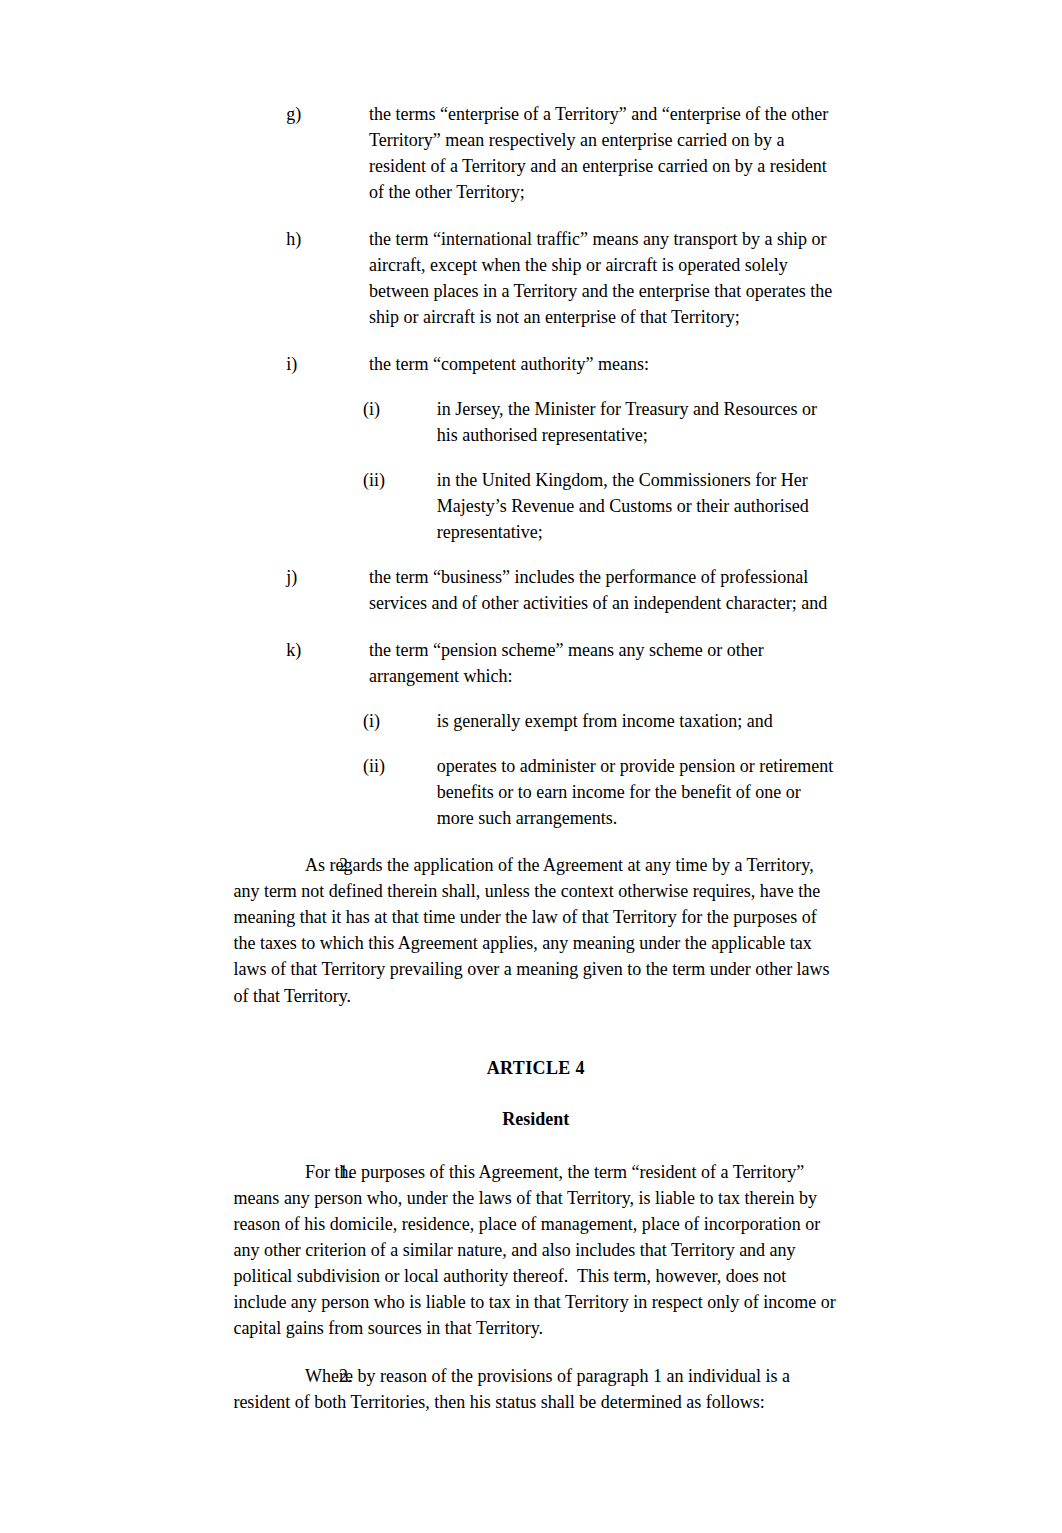g)
the terms “enterprise of a Territory” and “enterprise of the other Territory” mean respectively an enterprise carried on by a resident of a Territory and an enterprise carried on by a resident of the other Territory;
h)
the term “international traffic” means any transport by a ship or aircraft, except when the ship or aircraft is operated solely between places in a Territory and the enterprise that operates the ship or aircraft is not an enterprise of that Territory;
i)
the term “competent authority” means:
(i)
in Jersey, the Minister for Treasury and Resources or his authorised representative;
(ii)
in the United Kingdom, the Commissioners for Her Majesty’s Revenue and Customs or their authorised representative;
j)
the term “business” includes the performance of professional services and of other activities of an independent character; and
k)
the term “pension scheme” means any scheme or other arrangement which:
(i)
is generally exempt from income taxation; and
(ii)
operates to administer or provide pension or retirement benefits or to earn income for the benefit of one or more such arrangements.
2. As regards the application of the Agreement at any time by a Territory, any term not defined therein shall, unless the context otherwise requires, have the meaning that it has at that time under the law of that Territory for the purposes of the taxes to which this Agreement applies, any meaning under the applicable tax laws of that Territory prevailing over a meaning given to the term under other laws of that Territory.
ARTICLE 4
Resident
1. For the purposes of this Agreement, the term “resident of a Territory” means any person who, under the laws of that Territory, is liable to tax therein by reason of his domicile, residence, place of management, place of incorporation or any other criterion of a similar nature, and also includes that Territory and any political subdivision or local authority thereof. This term, however, does not include any person who is liable to tax in that Territory in respect only of income or capital gains from sources in that Territory.
2. Where by reason of the provisions of paragraph 1 an individual is a resident of both Territories, then his status shall be determined as follows: